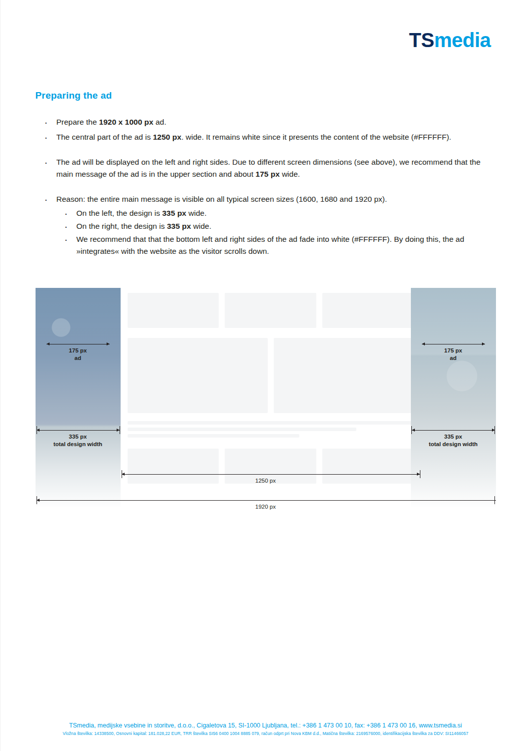TS media
Preparing the ad
Prepare the 1920 x 1000 px ad.
The central part of the ad is 1250 px. wide. It remains white since it presents the content of the website (#FFFFFF).
The ad will be displayed on the left and right sides. Due to different screen dimensions (see above), we recommend that the main message of the ad is in the upper section and about 175 px wide.
Reason: the entire main message is visible on all typical screen sizes (1600, 1680 and 1920 px).
On the left, the design is 335 px wide.
On the right, the design is 335 px wide.
We recommend that that the bottom left and right sides of the ad fade into white (#FFFFFF). By doing this, the ad »integrates« with the website as the visitor scrolls down.
175 px
ad
175 px
ad
335 px
total design width
335 px
total design width
1250 px
1920 px
TSmedia, medijske vsebine in storitve, d.o.o., Cigaletova 15, SI-1000 Ljubljana, tel.: +386 1 473 00 10, fax: +386 1 473 00 16, www.tsmedia.si
Vložna številka: 14338500, Osnovni kapital: 181.028,22 EUR, TRR številka SI56 0400 1004 8885 079, račun odprt pri Nova KBM d.d., Matična številka: 2169576000, identifikacijska številka za DDV: SI11466057